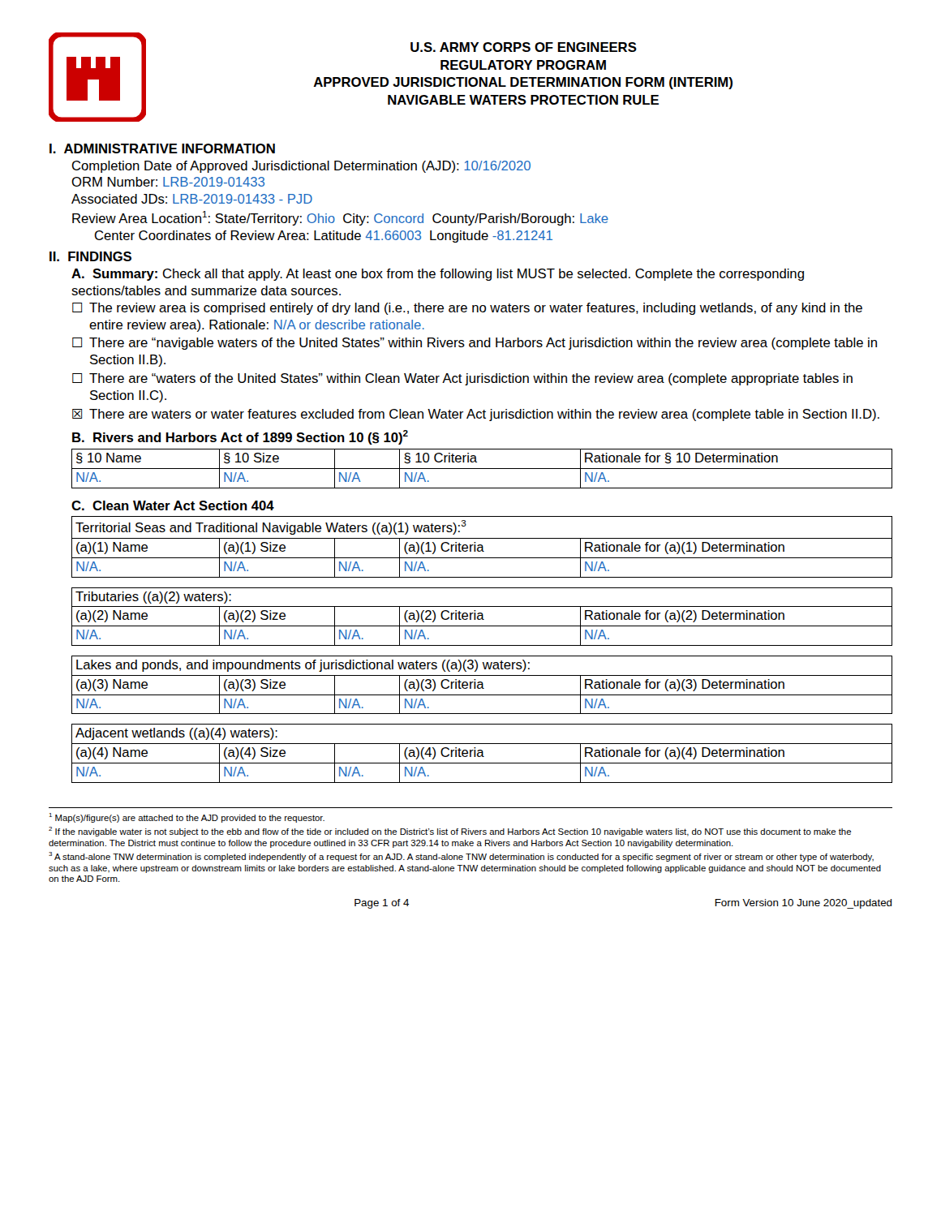U.S. ARMY CORPS OF ENGINEERS
REGULATORY PROGRAM
APPROVED JURISDICTIONAL DETERMINATION FORM (INTERIM)
NAVIGABLE WATERS PROTECTION RULE
I. ADMINISTRATIVE INFORMATION
Completion Date of Approved Jurisdictional Determination (AJD): 10/16/2020
ORM Number: LRB-2019-01433
Associated JDs: LRB-2019-01433 - PJD
Review Area Location1: State/Territory: Ohio City: Concord County/Parish/Borough: Lake
Center Coordinates of Review Area: Latitude 41.66003 Longitude -81.21241
II. FINDINGS
A. Summary: Check all that apply. At least one box from the following list MUST be selected. Complete the corresponding sections/tables and summarize data sources.
☐
The review area is comprised entirely of dry land (i.e., there are no waters or water features, including wetlands, of any kind in the entire review area). Rationale: N/A or describe rationale.
☐
There are “navigable waters of the United States” within Rivers and Harbors Act jurisdiction within the review area (complete table in Section II.B).
☐
There are “waters of the United States” within Clean Water Act jurisdiction within the review area (complete appropriate tables in Section II.C).
☒
There are waters or water features excluded from Clean Water Act jurisdiction within the review area (complete table in Section II.D).
B. Rivers and Harbors Act of 1899 Section 10 (§ 10)2
| § 10 Name | § 10 Size | | § 10 Criteria | Rationale for § 10 Determination |
| N/A. | N/A. | N/A | N/A. | N/A. |
C. Clean Water Act Section 404
| Territorial Seas and Traditional Navigable Waters ((a)(1) waters): 3 |
| (a)(1) Name | (a)(1) Size | | (a)(1) Criteria | Rationale for (a)(1) Determination |
| N/A. | N/A. | N/A. | N/A. | N/A. |
| Tributaries ((a)(2) waters): |
| (a)(2) Name | (a)(2) Size | | (a)(2) Criteria | Rationale for (a)(2) Determination |
| N/A. | N/A. | N/A. | N/A. | N/A. |
| Lakes and ponds, and impoundments of jurisdictional waters ((a)(3) waters): |
| (a)(3) Name | (a)(3) Size | | (a)(3) Criteria | Rationale for (a)(3) Determination |
| N/A. | N/A. | N/A. | N/A. | N/A. |
| Adjacent wetlands ((a)(4) waters): |
| (a)(4) Name | (a)(4) Size | | (a)(4) Criteria | Rationale for (a)(4) Determination |
| N/A. | N/A. | N/A. | N/A. | N/A. |
1 Map(s)/figure(s) are attached to the AJD provided to the requestor.
2 If the navigable water is not subject to the ebb and flow of the tide or included on the District’s list of Rivers and Harbors Act Section 10 navigable waters list, do NOT use this document to make the determination. The District must continue to follow the procedure outlined in 33 CFR part 329.14 to make a Rivers and Harbors Act Section 10 navigability determination.
3 A stand-alone TNW determination is completed independently of a request for an AJD. A stand-alone TNW determination is conducted for a specific segment of river or stream or other type of waterbody, such as a lake, where upstream or downstream limits or lake borders are established. A stand-alone TNW determination should be completed following applicable guidance and should NOT be documented on the AJD Form.
Page 1 of 4
Form Version 10 June 2020_updated